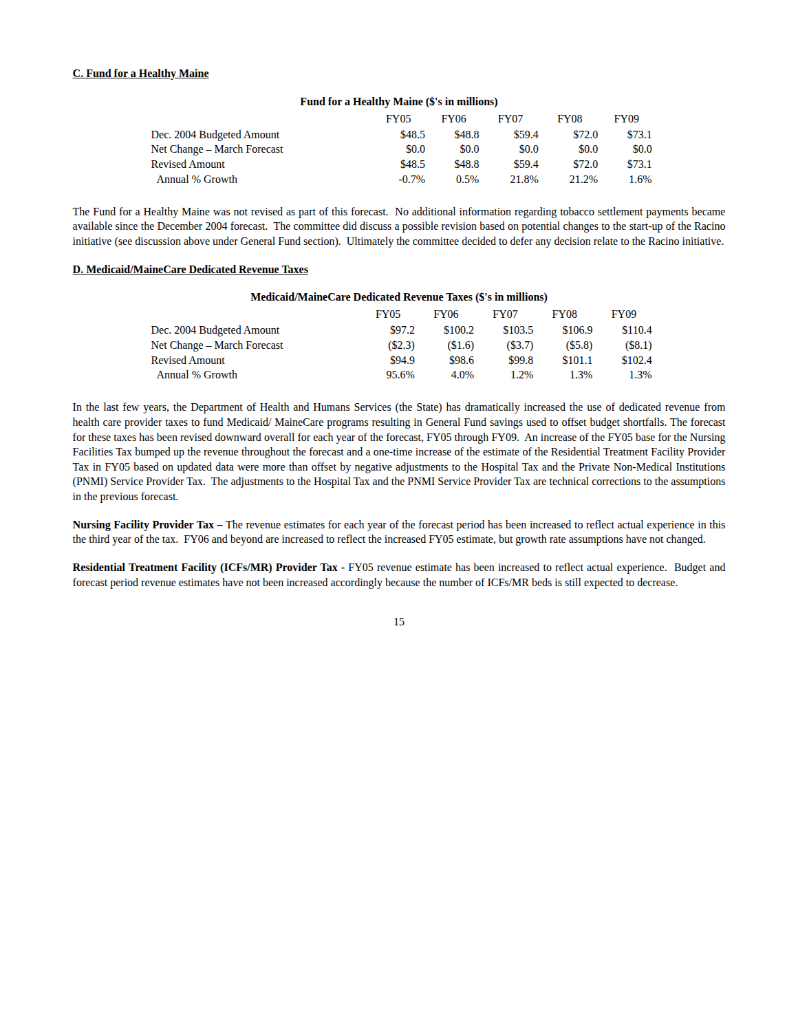C. Fund for a Healthy Maine
Fund for a Healthy Maine ($'s in millions)
| | FY05 | FY06 | FY07 | FY08 | FY09 |
| --- | --- | --- | --- | --- | --- |
| Dec. 2004 Budgeted Amount | $48.5 | $48.8 | $59.4 | $72.0 | $73.1 |
| Net Change – March Forecast | $0.0 | $0.0 | $0.0 | $0.0 | $0.0 |
| Revised Amount | $48.5 | $48.8 | $59.4 | $72.0 | $73.1 |
| Annual % Growth | -0.7% | 0.5% | 21.8% | 21.2% | 1.6% |
The Fund for a Healthy Maine was not revised as part of this forecast. No additional information regarding tobacco settlement payments became available since the December 2004 forecast. The committee did discuss a possible revision based on potential changes to the start-up of the Racino initiative (see discussion above under General Fund section). Ultimately the committee decided to defer any decision relate to the Racino initiative.
D. Medicaid/MaineCare Dedicated Revenue Taxes
Medicaid/MaineCare Dedicated Revenue Taxes ($'s in millions)
| | FY05 | FY06 | FY07 | FY08 | FY09 |
| --- | --- | --- | --- | --- | --- |
| Dec. 2004 Budgeted Amount | $97.2 | $100.2 | $103.5 | $106.9 | $110.4 |
| Net Change – March Forecast | ($2.3) | ($1.6) | ($3.7) | ($5.8) | ($8.1) |
| Revised Amount | $94.9 | $98.6 | $99.8 | $101.1 | $102.4 |
| Annual % Growth | 95.6% | 4.0% | 1.2% | 1.3% | 1.3% |
In the last few years, the Department of Health and Humans Services (the State) has dramatically increased the use of dedicated revenue from health care provider taxes to fund Medicaid/ MaineCare programs resulting in General Fund savings used to offset budget shortfalls. The forecast for these taxes has been revised downward overall for each year of the forecast, FY05 through FY09. An increase of the FY05 base for the Nursing Facilities Tax bumped up the revenue throughout the forecast and a one-time increase of the estimate of the Residential Treatment Facility Provider Tax in FY05 based on updated data were more than offset by negative adjustments to the Hospital Tax and the Private Non-Medical Institutions (PNMI) Service Provider Tax. The adjustments to the Hospital Tax and the PNMI Service Provider Tax are technical corrections to the assumptions in the previous forecast.
Nursing Facility Provider Tax – The revenue estimates for each year of the forecast period has been increased to reflect actual experience in this the third year of the tax. FY06 and beyond are increased to reflect the increased FY05 estimate, but growth rate assumptions have not changed.
Residential Treatment Facility (ICFs/MR) Provider Tax - FY05 revenue estimate has been increased to reflect actual experience. Budget and forecast period revenue estimates have not been increased accordingly because the number of ICFs/MR beds is still expected to decrease.
15